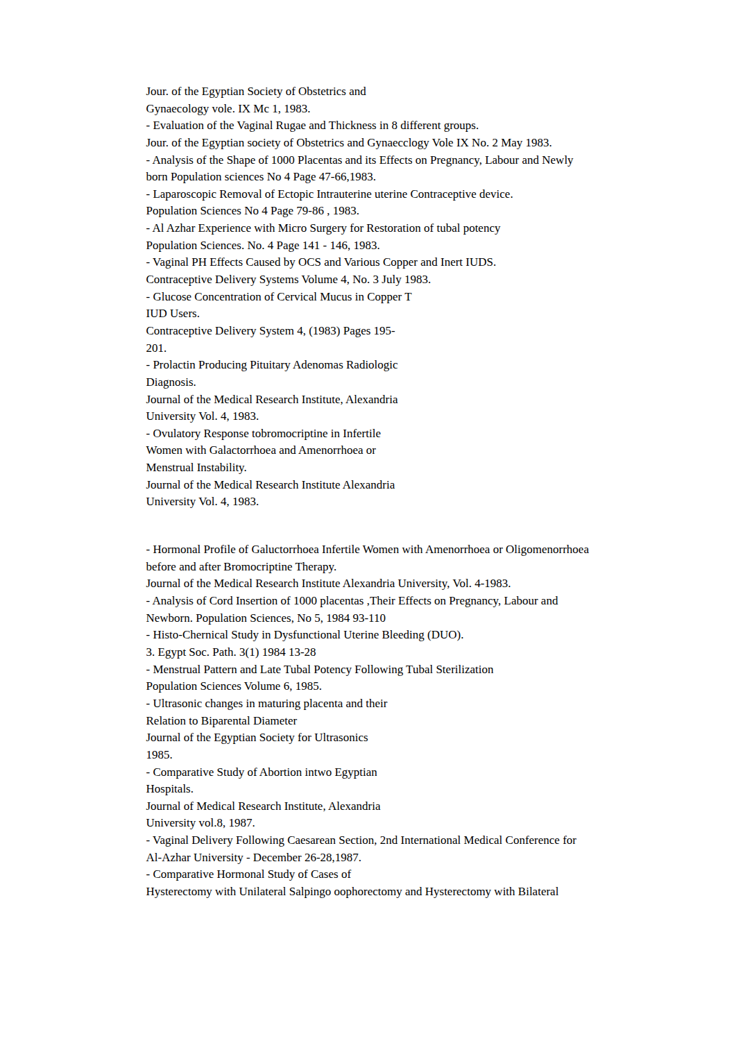Jour. of the Egyptian Society of Obstetrics and
Gynaecology vole. IX Mc 1, 1983.
- Evaluation of the Vaginal Rugae and Thickness in 8 different groups.
Jour. of the Egyptian society of Obstetrics and Gynaecclogy Vole IX No. 2 May 1983.
- Analysis of the Shape of 1000 Placentas and its Effects on Pregnancy, Labour and Newly born Population sciences No 4 Page 47-66,1983.
- Laparoscopic Removal of Ectopic Intrauterine uterine Contraceptive device.
Population Sciences No 4 Page 79-86 , 1983.
- Al Azhar Experience with Micro Surgery for Restoration of tubal potency
Population Sciences. No. 4 Page 141 - 146, 1983.
- Vaginal PH Effects Caused by OCS and Various Copper and Inert IUDS.
Contraceptive Delivery Systems Volume 4, No. 3 July 1983.
- Glucose Concentration of Cervical Mucus in Copper T
IUD Users.
Contraceptive Delivery System 4, (1983) Pages 195-
201.
- Prolactin Producing Pituitary Adenomas Radiologic
Diagnosis.
Journal of the Medical Research Institute, Alexandria
University Vol. 4, 1983.
- Ovulatory Response tobromocriptine in Infertile
Women with Galactorrhoea and Amenorrhoea or
Menstrual Instability.
Journal of the Medical Research Institute Alexandria
University Vol. 4, 1983.
- Hormonal Profile of Galuctorrhoea Infertile Women with Amenorrhoea or Oligomenorrhoea before and after Bromocriptine Therapy.
Journal of the Medical Research Institute Alexandria University, Vol. 4-1983.
- Analysis of Cord Insertion of 1000 placentas ,Their Effects on Pregnancy, Labour and Newborn. Population Sciences, No 5, 1984 93-110
- Histo-Chernical Study in Dysfunctional Uterine Bleeding (DUO).
3. Egypt Soc. Path. 3(1) 1984 13-28
- Menstrual Pattern and Late Tubal Potency Following Tubal Sterilization
Population Sciences Volume 6, 1985.
- Ultrasonic changes in maturing placenta and their
Relation to Biparental Diameter
Journal of the Egyptian Society for Ultrasonics
1985.
- Comparative Study of Abortion intwo Egyptian
Hospitals.
Journal of Medical Research Institute, Alexandria
University vol.8, 1987.
- Vaginal Delivery Following Caesarean Section, 2nd International Medical Conference for Al-Azhar University - December 26-28,1987.
- Comparative Hormonal Study of Cases of
Hysterectomy with Unilateral Salpingo oophorectomy and Hysterectomy with Bilateral